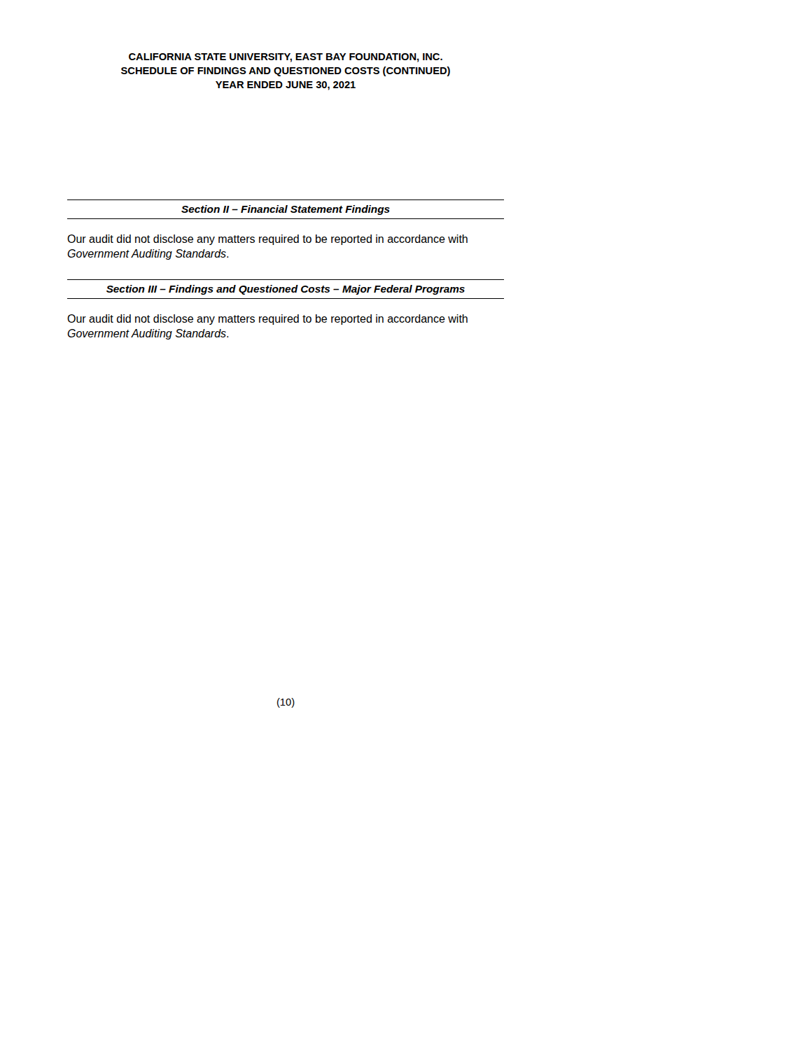CALIFORNIA STATE UNIVERSITY, EAST BAY FOUNDATION, INC.
SCHEDULE OF FINDINGS AND QUESTIONED COSTS (CONTINUED)
YEAR ENDED JUNE 30, 2021
Section II – Financial Statement Findings
Our audit did not disclose any matters required to be reported in accordance with Government Auditing Standards.
Section III – Findings and Questioned Costs – Major Federal Programs
Our audit did not disclose any matters required to be reported in accordance with Government Auditing Standards.
(10)